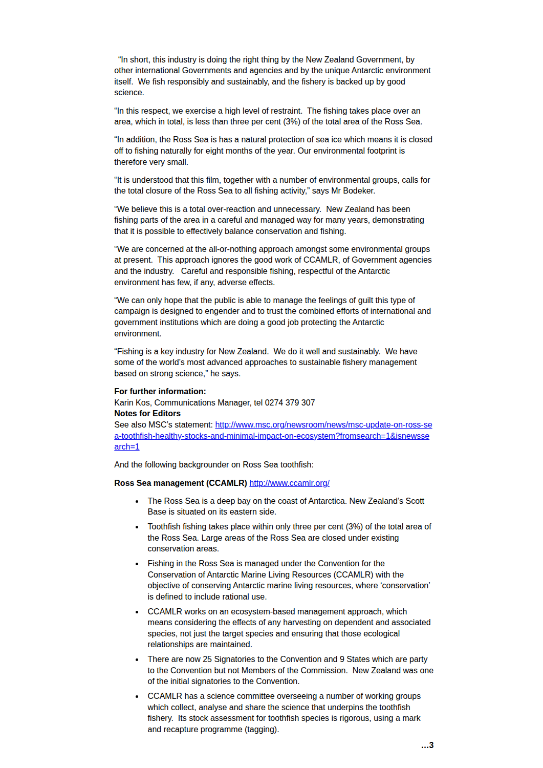“In short, this industry is doing the right thing by the New Zealand Government, by other international Governments and agencies and by the unique Antarctic environment itself. We fish responsibly and sustainably, and the fishery is backed up by good science.
“In this respect, we exercise a high level of restraint. The fishing takes place over an area, which in total, is less than three per cent (3%) of the total area of the Ross Sea.
“In addition, the Ross Sea is has a natural protection of sea ice which means it is closed off to fishing naturally for eight months of the year. Our environmental footprint is therefore very small.
“It is understood that this film, together with a number of environmental groups, calls for the total closure of the Ross Sea to all fishing activity,” says Mr Bodeker.
“We believe this is a total over-reaction and unnecessary. New Zealand has been fishing parts of the area in a careful and managed way for many years, demonstrating that it is possible to effectively balance conservation and fishing.
“We are concerned at the all-or-nothing approach amongst some environmental groups at present. This approach ignores the good work of CCAMLR, of Government agencies and the industry. Careful and responsible fishing, respectful of the Antarctic environment has few, if any, adverse effects.
“We can only hope that the public is able to manage the feelings of guilt this type of campaign is designed to engender and to trust the combined efforts of international and government institutions which are doing a good job protecting the Antarctic environment.
“Fishing is a key industry for New Zealand. We do it well and sustainably. We have some of the world’s most advanced approaches to sustainable fishery management based on strong science,” he says.
For further information:
Karin Kos, Communications Manager, tel 0274 379 307
Notes for Editors
See also MSC’s statement: http://www.msc.org/newsroom/news/msc-update-on-ross-sea-toothfish-healthy-stocks-and-minimal-impact-on-ecosystem?fromsearch=1&isnewssearch=1
And the following backgrounder on Ross Sea toothfish:
Ross Sea management (CCAMLR) http://www.ccamlr.org/
The Ross Sea is a deep bay on the coast of Antarctica. New Zealand’s Scott Base is situated on its eastern side.
Toothfish fishing takes place within only three per cent (3%) of the total area of the Ross Sea. Large areas of the Ross Sea are closed under existing conservation areas.
Fishing in the Ross Sea is managed under the Convention for the Conservation of Antarctic Marine Living Resources (CCAMLR) with the objective of conserving Antarctic marine living resources, where ‘conservation’ is defined to include rational use.
CCAMLR works on an ecosystem-based management approach, which means considering the effects of any harvesting on dependent and associated species, not just the target species and ensuring that those ecological relationships are maintained.
There are now 25 Signatories to the Convention and 9 States which are party to the Convention but not Members of the Commission. New Zealand was one of the initial signatories to the Convention.
CCAMLR has a science committee overseeing a number of working groups which collect, analyse and share the science that underpins the toothfish fishery. Its stock assessment for toothfish species is rigorous, using a mark and recapture programme (tagging).
…3